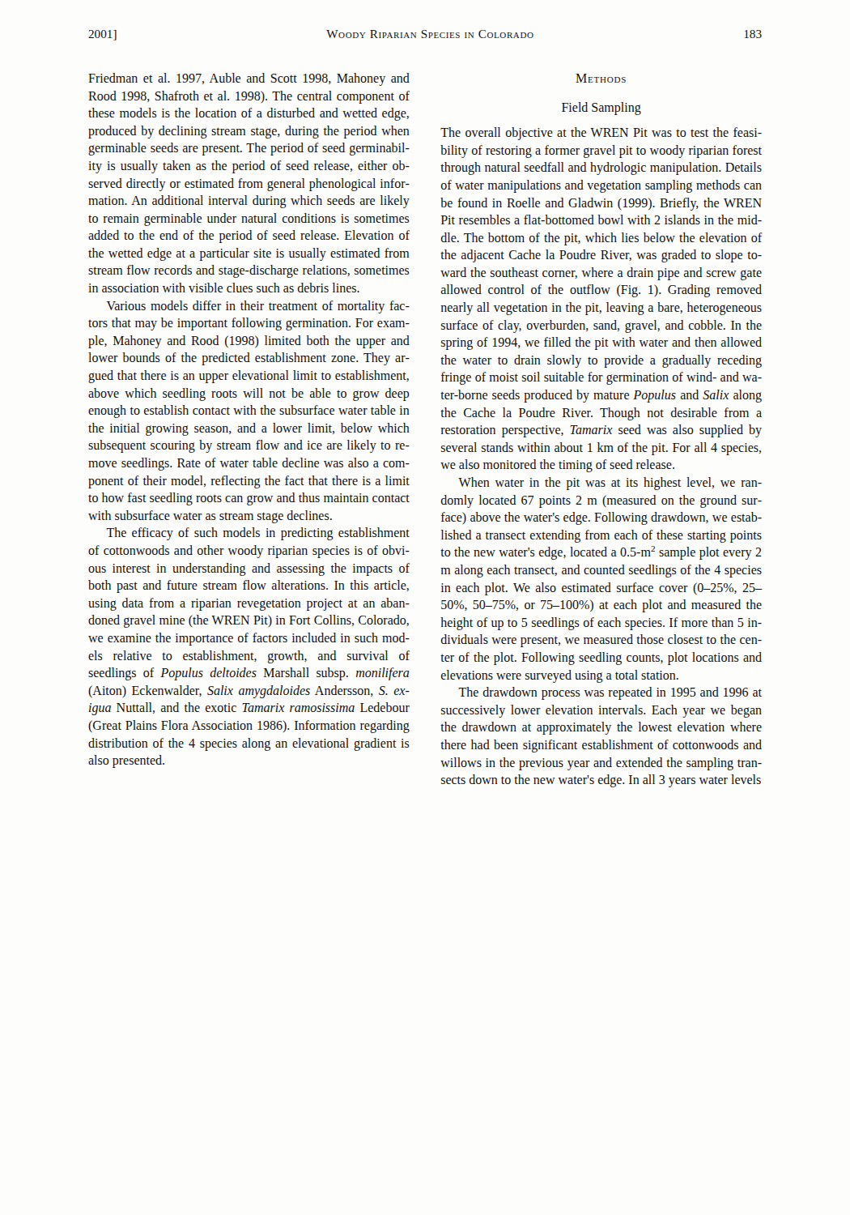2001] Woody Riparian Species in Colorado 183
Friedman et al. 1997, Auble and Scott 1998, Mahoney and Rood 1998, Shafroth et al. 1998). The central component of these models is the location of a disturbed and wetted edge, produced by declining stream stage, during the period when germinable seeds are present. The period of seed germinability is usually taken as the period of seed release, either observed directly or estimated from general phenological information. An additional interval during which seeds are likely to remain germinable under natural conditions is sometimes added to the end of the period of seed release. Elevation of the wetted edge at a particular site is usually estimated from stream flow records and stage-discharge relations, sometimes in association with visible clues such as debris lines.
Various models differ in their treatment of mortality factors that may be important following germination. For example, Mahoney and Rood (1998) limited both the upper and lower bounds of the predicted establishment zone. They argued that there is an upper elevational limit to establishment, above which seedling roots will not be able to grow deep enough to establish contact with the subsurface water table in the initial growing season, and a lower limit, below which subsequent scouring by stream flow and ice are likely to remove seedlings. Rate of water table decline was also a component of their model, reflecting the fact that there is a limit to how fast seedling roots can grow and thus maintain contact with subsurface water as stream stage declines.
The efficacy of such models in predicting establishment of cottonwoods and other woody riparian species is of obvious interest in understanding and assessing the impacts of both past and future stream flow alterations. In this article, using data from a riparian revegetation project at an abandoned gravel mine (the WREN Pit) in Fort Collins, Colorado, we examine the importance of factors included in such models relative to establishment, growth, and survival of seedlings of Populus deltoides Marshall subsp. monilifera (Aiton) Eckenwalder, Salix amygdaloides Andersson, S. exigua Nuttall, and the exotic Tamarix ramosissima Ledebour (Great Plains Flora Association 1986). Information regarding distribution of the 4 species along an elevational gradient is also presented.
Methods
Field Sampling
The overall objective at the WREN Pit was to test the feasibility of restoring a former gravel pit to woody riparian forest through natural seedfall and hydrologic manipulation. Details of water manipulations and vegetation sampling methods can be found in Roelle and Gladwin (1999). Briefly, the WREN Pit resembles a flat-bottomed bowl with 2 islands in the middle. The bottom of the pit, which lies below the elevation of the adjacent Cache la Poudre River, was graded to slope toward the southeast corner, where a drain pipe and screw gate allowed control of the outflow (Fig. 1). Grading removed nearly all vegetation in the pit, leaving a bare, heterogeneous surface of clay, overburden, sand, gravel, and cobble. In the spring of 1994, we filled the pit with water and then allowed the water to drain slowly to provide a gradually receding fringe of moist soil suitable for germination of wind- and water-borne seeds produced by mature Populus and Salix along the Cache la Poudre River. Though not desirable from a restoration perspective, Tamarix seed was also supplied by several stands within about 1 km of the pit. For all 4 species, we also monitored the timing of seed release.
When water in the pit was at its highest level, we randomly located 67 points 2 m (measured on the ground surface) above the water's edge. Following drawdown, we established a transect extending from each of these starting points to the new water's edge, located a 0.5-m2 sample plot every 2 m along each transect, and counted seedlings of the 4 species in each plot. We also estimated surface cover (0–25%, 25–50%, 50–75%, or 75–100%) at each plot and measured the height of up to 5 seedlings of each species. If more than 5 individuals were present, we measured those closest to the center of the plot. Following seedling counts, plot locations and elevations were surveyed using a total station.
The drawdown process was repeated in 1995 and 1996 at successively lower elevation intervals. Each year we began the drawdown at approximately the lowest elevation where there had been significant establishment of cottonwoods and willows in the previous year and extended the sampling transects down to the new water's edge. In all 3 years water levels